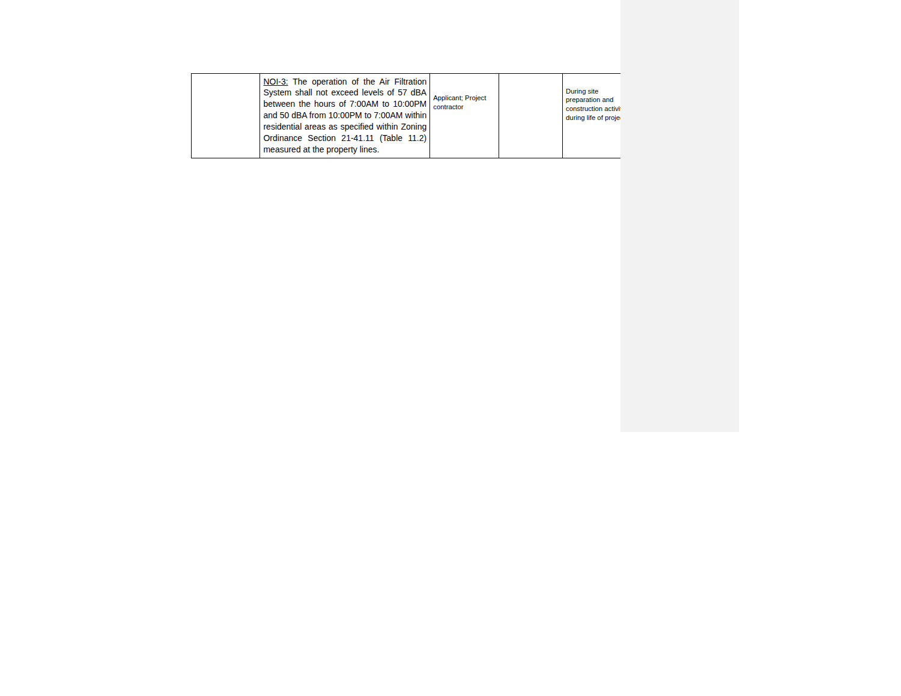6 of 6
| | NOI-3: The operation of the Air Filtration System shall not exceed levels of 57 dBA between the hours of 7:00AM to 10:00PM and 50 dBA from 10:00PM to 7:00AM within residential areas as specified within Zoning Ordinance Section 21-41.11 (Table 11.2) measured at the property lines. | Applicant; Project contractor | | During site preparation and construction activities; during life of project | |